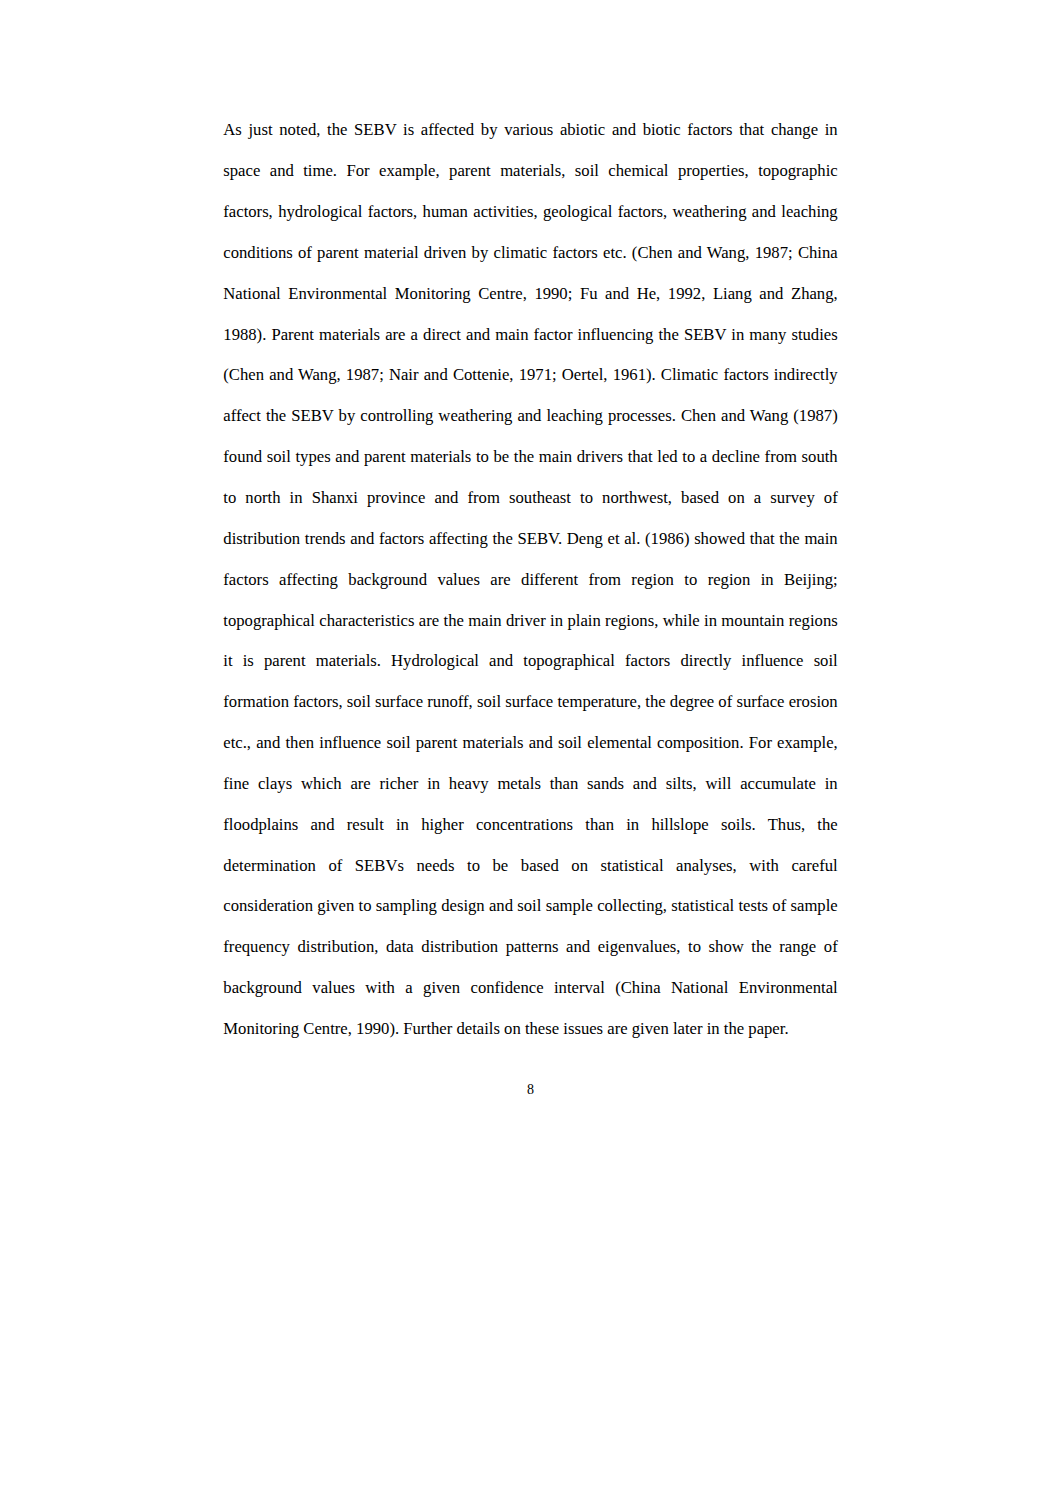As just noted, the SEBV is affected by various abiotic and biotic factors that change in space and time. For example, parent materials, soil chemical properties, topographic factors, hydrological factors, human activities, geological factors, weathering and leaching conditions of parent material driven by climatic factors etc. (Chen and Wang, 1987; China National Environmental Monitoring Centre, 1990; Fu and He, 1992, Liang and Zhang, 1988). Parent materials are a direct and main factor influencing the SEBV in many studies (Chen and Wang, 1987; Nair and Cottenie, 1971; Oertel, 1961). Climatic factors indirectly affect the SEBV by controlling weathering and leaching processes. Chen and Wang (1987) found soil types and parent materials to be the main drivers that led to a decline from south to north in Shanxi province and from southeast to northwest, based on a survey of distribution trends and factors affecting the SEBV. Deng et al. (1986) showed that the main factors affecting background values are different from region to region in Beijing; topographical characteristics are the main driver in plain regions, while in mountain regions it is parent materials. Hydrological and topographical factors directly influence soil formation factors, soil surface runoff, soil surface temperature, the degree of surface erosion etc., and then influence soil parent materials and soil elemental composition. For example, fine clays which are richer in heavy metals than sands and silts, will accumulate in floodplains and result in higher concentrations than in hillslope soils. Thus, the determination of SEBVs needs to be based on statistical analyses, with careful consideration given to sampling design and soil sample collecting, statistical tests of sample frequency distribution, data distribution patterns and eigenvalues, to show the range of background values with a given confidence interval (China National Environmental Monitoring Centre, 1990). Further details on these issues are given later in the paper.
8